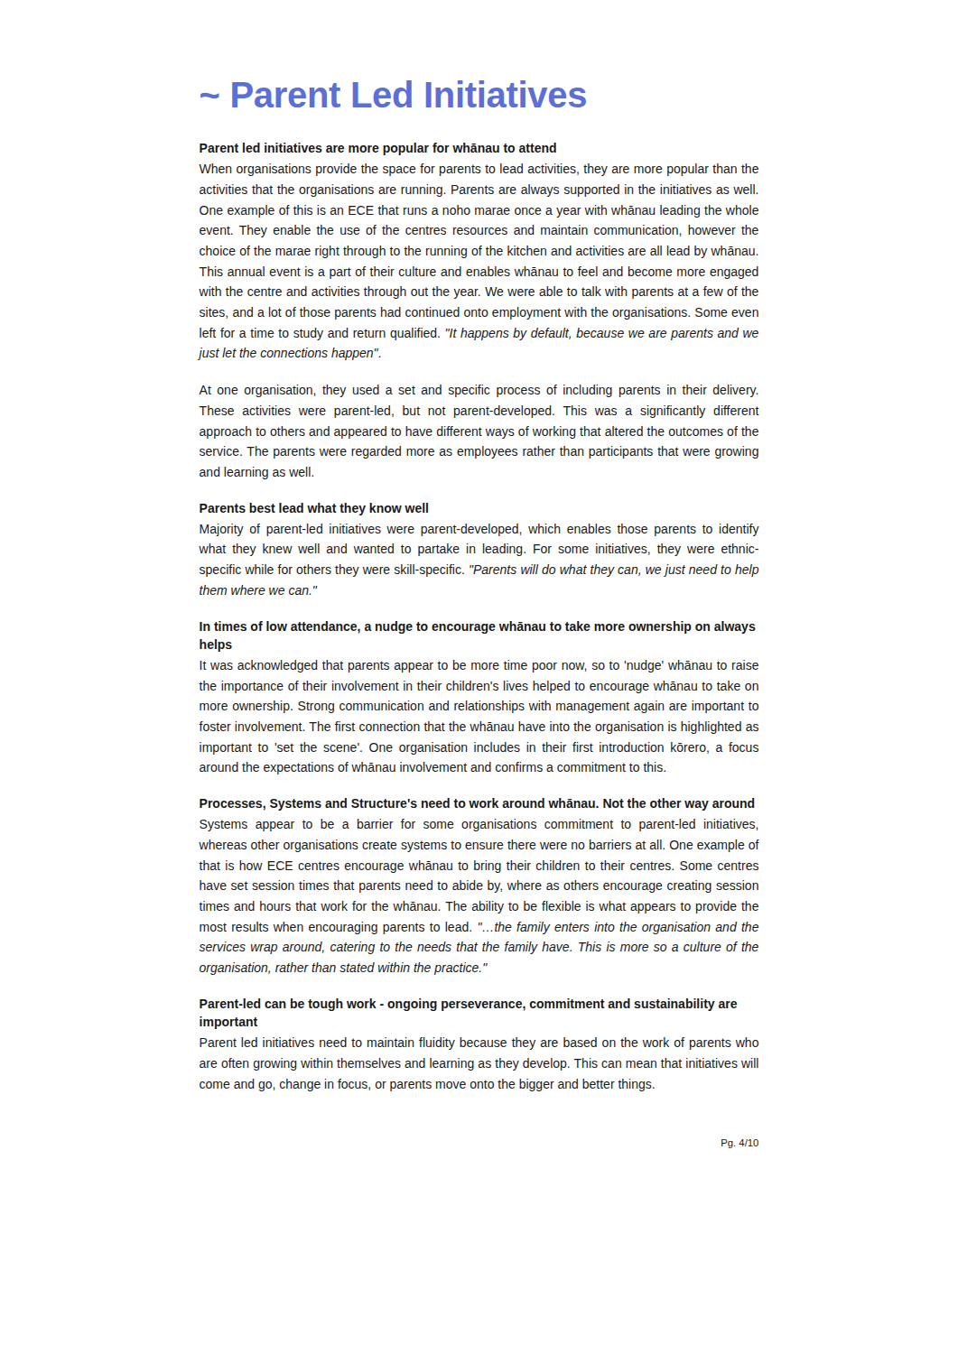~ Parent Led Initiatives
Parent led initiatives are more popular for whānau to attend
When organisations provide the space for parents to lead activities, they are more popular than the activities that the organisations are running. Parents are always supported in the initiatives as well. One example of this is an ECE that runs a noho marae once a year with whānau leading the whole event. They enable the use of the centres resources and maintain communication, however the choice of the marae right through to the running of the kitchen and activities are all lead by whānau. This annual event is a part of their culture and enables whānau to feel and become more engaged with the centre and activities through out the year. We were able to talk with parents at a few of the sites, and a lot of those parents had continued onto employment with the organisations. Some even left for a time to study and return qualified. "It happens by default, because we are parents and we just let the connections happen".
At one organisation, they used a set and specific process of including parents in their delivery. These activities were parent-led, but not parent-developed. This was a significantly different approach to others and appeared to have different ways of working that altered the outcomes of the service. The parents were regarded more as employees rather than participants that were growing and learning as well.
Parents best lead what they know well
Majority of parent-led initiatives were parent-developed, which enables those parents to identify what they knew well and wanted to partake in leading. For some initiatives, they were ethnic-specific while for others they were skill-specific. "Parents will do what they can, we just need to help them where we can."
In times of low attendance, a nudge to encourage whānau to take more ownership on always helps
It was acknowledged that parents appear to be more time poor now, so to 'nudge' whānau to raise the importance of their involvement in their children's lives helped to encourage whānau to take on more ownership. Strong communication and relationships with management again are important to foster involvement. The first connection that the whānau have into the organisation is highlighted as important to 'set the scene'. One organisation includes in their first introduction kōrero, a focus around the expectations of whānau involvement and confirms a commitment to this.
Processes, Systems and Structure's need to work around whānau. Not the other way around
Systems appear to be a barrier for some organisations commitment to parent-led initiatives, whereas other organisations create systems to ensure there were no barriers at all. One example of that is how ECE centres encourage whānau to bring their children to their centres. Some centres have set session times that parents need to abide by, where as others encourage creating session times and hours that work for the whānau. The ability to be flexible is what appears to provide the most results when encouraging parents to lead. "…the family enters into the organisation and the services wrap around, catering to the needs that the family have. This is more so a culture of the organisation, rather than stated within the practice."
Parent-led can be tough work - ongoing perseverance, commitment and sustainability are important
Parent led initiatives need to maintain fluidity because they are based on the work of parents who are often growing within themselves and learning as they develop. This can mean that initiatives will come and go, change in focus, or parents move onto the bigger and better things.
Pg. 4/10